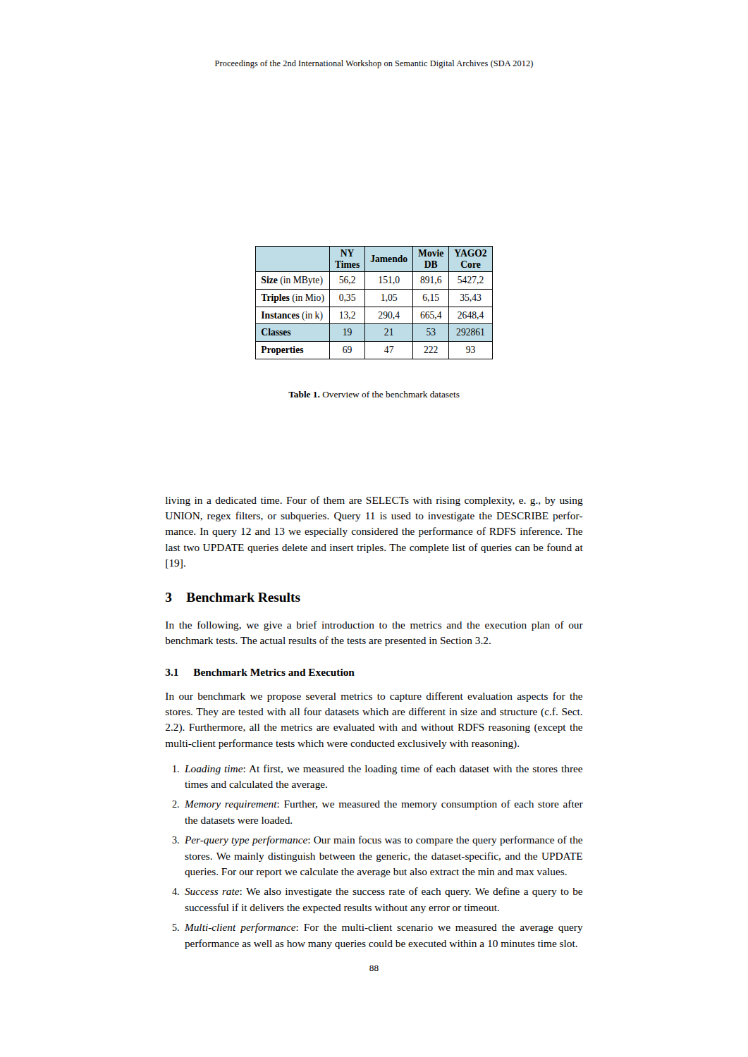Proceedings of the 2nd International Workshop on Semantic Digital Archives (SDA 2012)
| | NY Times | Jamendo | Movie DB | YAGO2 Core |
| --- | --- | --- | --- | --- |
| Size (in MByte) | 56,2 | 151,0 | 891,6 | 5427,2 |
| Triples (in Mio) | 0,35 | 1,05 | 6,15 | 35,43 |
| Instances (in k) | 13,2 | 290,4 | 665,4 | 2648,4 |
| Classes | 19 | 21 | 53 | 292861 |
| Properties | 69 | 47 | 222 | 93 |
Table 1. Overview of the benchmark datasets
living in a dedicated time. Four of them are SELECTs with rising complexity, e. g., by using UNION, regex filters, or subqueries. Query 11 is used to investigate the DESCRIBE performance. In query 12 and 13 we especially considered the performance of RDFS inference. The last two UPDATE queries delete and insert triples. The complete list of queries can be found at [19].
3 Benchmark Results
In the following, we give a brief introduction to the metrics and the execution plan of our benchmark tests. The actual results of the tests are presented in Section 3.2.
3.1 Benchmark Metrics and Execution
In our benchmark we propose several metrics to capture different evaluation aspects for the stores. They are tested with all four datasets which are different in size and structure (c.f. Sect. 2.2). Furthermore, all the metrics are evaluated with and without RDFS reasoning (except the multi-client performance tests which were conducted exclusively with reasoning).
Loading time: At first, we measured the loading time of each dataset with the stores three times and calculated the average.
Memory requirement: Further, we measured the memory consumption of each store after the datasets were loaded.
Per-query type performance: Our main focus was to compare the query performance of the stores. We mainly distinguish between the generic, the dataset-specific, and the UPDATE queries. For our report we calculate the average but also extract the min and max values.
Success rate: We also investigate the success rate of each query. We define a query to be successful if it delivers the expected results without any error or timeout.
Multi-client performance: For the multi-client scenario we measured the average query performance as well as how many queries could be executed within a 10 minutes time slot.
88